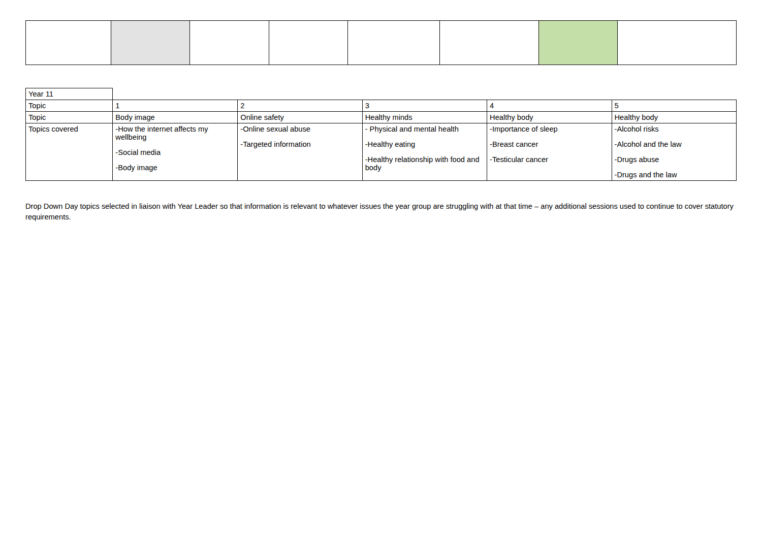| Year 11 | | | | | |
| Topic | 1 | 2 | 3 | 4 | 5 |
| Topic | Body image | Online safety | Healthy minds | Healthy body | Healthy body |
| Topics covered | -How the internet affects my wellbeing -Social media -Body image | -Online sexual abuse -Targeted information | - Physical and mental health -Healthy eating -Healthy relationship with food and body | -Importance of sleep -Breast cancer -Testicular cancer | -Alcohol risks -Alcohol and the law -Drugs abuse -Drugs and the law |
Drop Down Day topics selected in liaison with Year Leader so that information is relevant to whatever issues the year group are struggling with at that time – any additional sessions used to continue to cover statutory requirements.